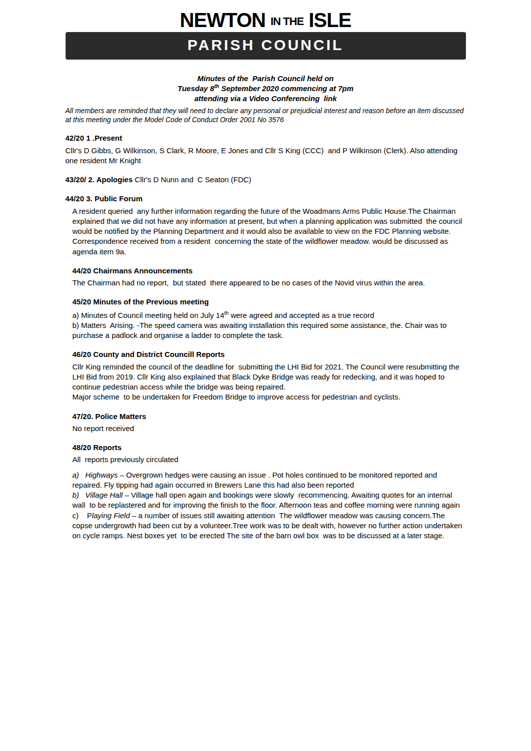NEWTON IN THE ISLE
PARISH COUNCIL
Minutes of the Parish Council held on
Tuesday 8th September 2020 commencing at 7pm
attending via a Video Conferencing link
All members are reminded that they will need to declare any personal or prejudicial interest and reason before an item discussed at this meeting under the Model Code of Conduct Order 2001 No 3576
42/20 1 .Present
Cllr's D Gibbs, G Wilkinson, S Clark, R Moore, E Jones and Cllr S King (CCC) and P Wilkinson (Clerk). Also attending one resident Mr Knight
43/20/ 2. Apologies Cllr's D Nunn and C Seaton (FDC)
44/20 3. Public Forum
A resident queried any further information regarding the future of the Woadmans Arms Public House.The Chairman explained that we did not have any information at present, but when a planning application was submitted the council would be notified by the Planning Department and it would also be available to view on the FDC Planning website. Correspondence received from a resident concerning the state of the wildflower meadow. would be discussed as agenda item 9a.
44/20 Chairmans Announcements
The Chairman had no report, but stated there appeared to be no cases of the Novid virus within the area.
45/20 Minutes of the Previous meeting
a) Minutes of Council meeting held on July 14th were agreed and accepted as a true record
b) Matters Arising. -The speed camera was awaiting installation this required some assistance, the. Chair was to purchase a padlock and organise a ladder to complete the task.
46/20 County and District Councill Reports
Cllr King reminded the council of the deadline for submitting the LHI Bid for 2021. The Council were resubmitting the LHI Bid from 2019. Cllr King also explained that Black Dyke Bridge was ready for redecking, and it was hoped to continue pedestrian access while the bridge was being repaired.
Major scheme to be undertaken for Freedom Bridge to improve access for pedestrian and cyclists.
47/20. Police Matters
No report received
48/20 Reports
All reports previously circulated
a) Highways – Overgrown hedges were causing an issue . Pot holes continued to be monitored reported and repaired. Fly tipping had again occurred in Brewers Lane this had also been reported
b) Village Hall – Village hall open again and bookings were slowly recommencing. Awaiting quotes for an internal wall to be replastered and for improving the finish to the floor. Afternoon teas and coffee morning were running again
c) Playing Field – a number of issues still awaiting attention The wildflower meadow was causing concern.The copse undergrowth had been cut by a volunteer.Tree work was to be dealt with, however no further action undertaken on cycle ramps. Nest boxes yet to be erected The site of the barn owl box was to be discussed at a later stage.